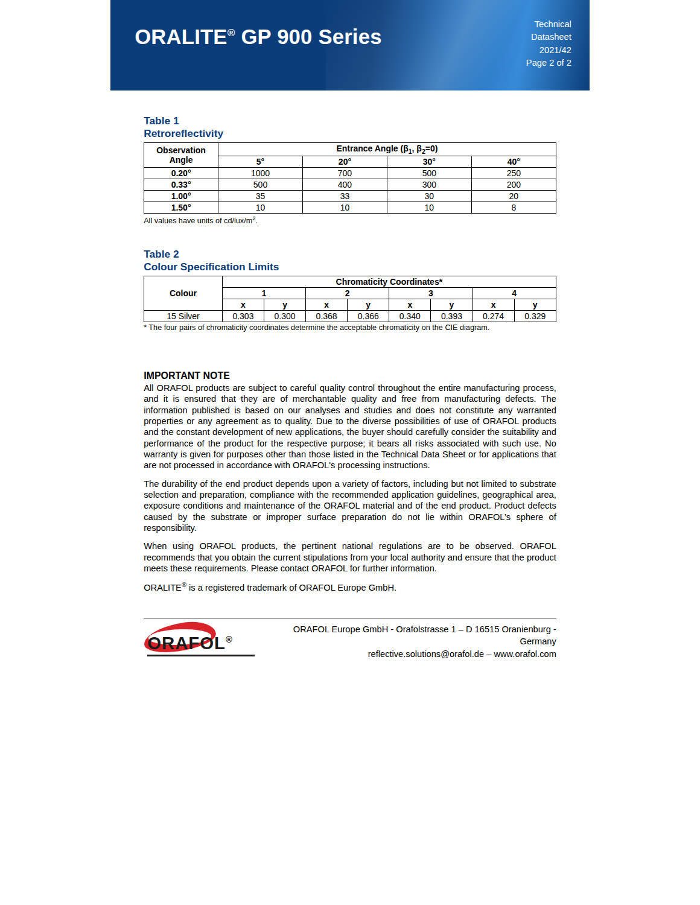ORALITE® GP 900 Series
Technical
Datasheet
2021/42
Page 2 of 2
Table 1
Retroreflectivity
| Observation Angle | Entrance Angle (β 1 , β 2 =0) |
| --- | --- |
| 5° | 20° | 30° | 40° |
| 0.20° | 1000 | 700 | 500 | 250 |
| 0.33° | 500 | 400 | 300 | 200 |
| 1.00° | 35 | 33 | 30 | 20 |
| 1.50° | 10 | 10 | 10 | 8 |
All values have units of cd/lux/m2.
Table 2
Colour Specification Limits
| Colour | Chromaticity Coordinates* |
| --- | --- |
| 1 | 2 | 3 | 4 |
| x | y | x | y | x | y | x | y |
| 15 Silver | 0.303 | 0.300 | 0.368 | 0.366 | 0.340 | 0.393 | 0.274 | 0.329 |
* The four pairs of chromaticity coordinates determine the acceptable chromaticity on the CIE diagram.
IMPORTANT NOTE
All ORAFOL products are subject to careful quality control throughout the entire manufacturing process, and it is ensured that they are of merchantable quality and free from manufacturing defects. The information published is based on our analyses and studies and does not constitute any warranted properties or any agreement as to quality. Due to the diverse possibilities of use of ORAFOL products and the constant development of new applications, the buyer should carefully consider the suitability and performance of the product for the respective purpose; it bears all risks associated with such use. No warranty is given for purposes other than those listed in the Technical Data Sheet or for applications that are not processed in accordance with ORAFOL's processing instructions.
The durability of the end product depends upon a variety of factors, including but not limited to substrate selection and preparation, compliance with the recommended application guidelines, geographical area, exposure conditions and maintenance of the ORAFOL material and of the end product. Product defects caused by the substrate or improper surface preparation do not lie within ORAFOL’s sphere of responsibility.
When using ORAFOL products, the pertinent national regulations are to be observed. ORAFOL recommends that you obtain the current stipulations from your local authority and ensure that the product meets these requirements. Please contact ORAFOL for further information.
ORALITE® is a registered trademark of ORAFOL Europe GmbH.
ORAFOL®
ORAFOL Europe GmbH - Orafolstrasse 1 – D 16515 Oranienburg - Germany
reflective.solutions@orafol.de – www.orafol.com